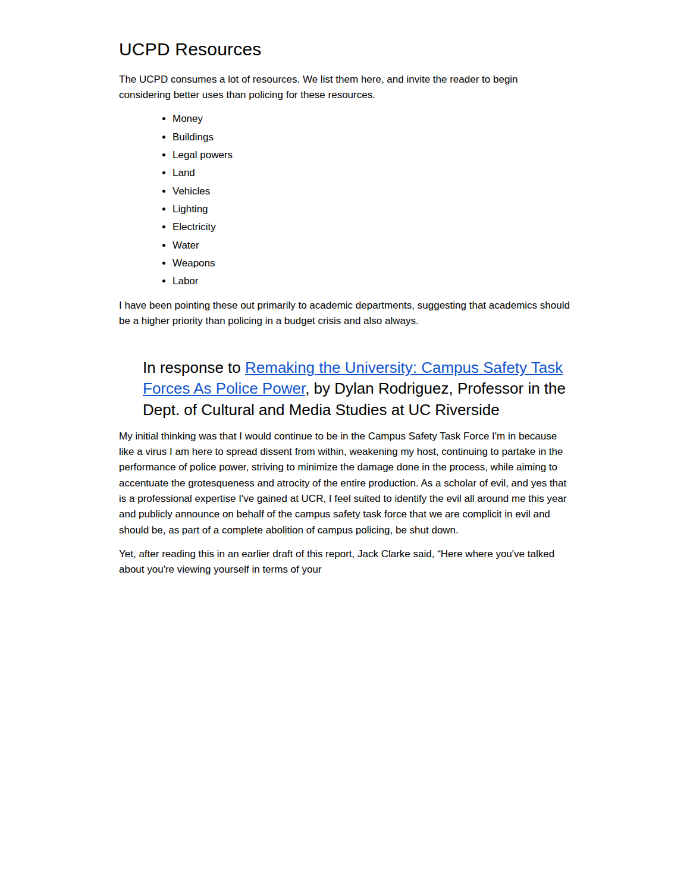UCPD Resources
The UCPD consumes a lot of resources. We list them here, and invite the reader to begin considering better uses than policing for these resources.
Money
Buildings
Legal powers
Land
Vehicles
Lighting
Electricity
Water
Weapons
Labor
I have been pointing these out primarily to academic departments, suggesting that academics should be a higher priority than policing in a budget crisis and also always.
In response to Remaking the University: Campus Safety Task Forces As Police Power, by Dylan Rodriguez, Professor in the Dept. of Cultural and Media Studies at UC Riverside
My initial thinking was that I would continue to be in the Campus Safety Task Force I'm in because like a virus I am here to spread dissent from within, weakening my host, continuing to partake in the performance of police power, striving to minimize the damage done in the process, while aiming to accentuate the grotesqueness and atrocity of the entire production. As a scholar of evil, and yes that is a professional expertise I've gained at UCR, I feel suited to identify the evil all around me this year and publicly announce on behalf of the campus safety task force that we are complicit in evil and should be, as part of a complete abolition of campus policing, be shut down.
Yet, after reading this in an earlier draft of this report, Jack Clarke said, “Here where you've talked about you're viewing yourself in terms of your